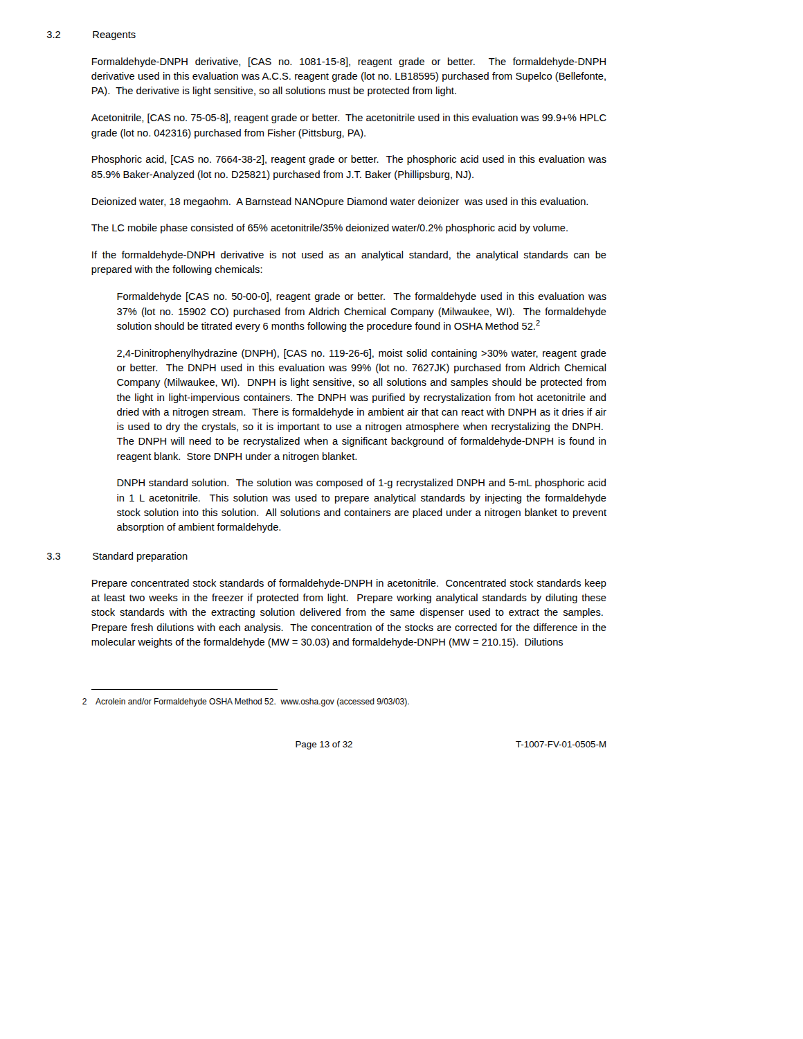3.2 Reagents
Formaldehyde-DNPH derivative, [CAS no. 1081-15-8], reagent grade or better. The formaldehyde-DNPH derivative used in this evaluation was A.C.S. reagent grade (lot no. LB18595) purchased from Supelco (Bellefonte, PA). The derivative is light sensitive, so all solutions must be protected from light.
Acetonitrile, [CAS no. 75-05-8], reagent grade or better. The acetonitrile used in this evaluation was 99.9+% HPLC grade (lot no. 042316) purchased from Fisher (Pittsburg, PA).
Phosphoric acid, [CAS no. 7664-38-2], reagent grade or better. The phosphoric acid used in this evaluation was 85.9% Baker-Analyzed (lot no. D25821) purchased from J.T. Baker (Phillipsburg, NJ).
Deionized water, 18 megaohm. A Barnstead NANOpure Diamond water deionizer was used in this evaluation.
The LC mobile phase consisted of 65% acetonitrile/35% deionized water/0.2% phosphoric acid by volume.
If the formaldehyde-DNPH derivative is not used as an analytical standard, the analytical standards can be prepared with the following chemicals:
Formaldehyde [CAS no. 50-00-0], reagent grade or better. The formaldehyde used in this evaluation was 37% (lot no. 15902 CO) purchased from Aldrich Chemical Company (Milwaukee, WI). The formaldehyde solution should be titrated every 6 months following the procedure found in OSHA Method 52.2
2,4-Dinitrophenylhydrazine (DNPH), [CAS no. 119-26-6], moist solid containing >30% water, reagent grade or better. The DNPH used in this evaluation was 99% (lot no. 7627JK) purchased from Aldrich Chemical Company (Milwaukee, WI). DNPH is light sensitive, so all solutions and samples should be protected from the light in light-impervious containers. The DNPH was purified by recrystalization from hot acetonitrile and dried with a nitrogen stream. There is formaldehyde in ambient air that can react with DNPH as it dries if air is used to dry the crystals, so it is important to use a nitrogen atmosphere when recrystalizing the DNPH. The DNPH will need to be recrystalized when a significant background of formaldehyde-DNPH is found in reagent blank. Store DNPH under a nitrogen blanket.
DNPH standard solution. The solution was composed of 1-g recrystalized DNPH and 5-mL phosphoric acid in 1 L acetonitrile. This solution was used to prepare analytical standards by injecting the formaldehyde stock solution into this solution. All solutions and containers are placed under a nitrogen blanket to prevent absorption of ambient formaldehyde.
3.3 Standard preparation
Prepare concentrated stock standards of formaldehyde-DNPH in acetonitrile. Concentrated stock standards keep at least two weeks in the freezer if protected from light. Prepare working analytical standards by diluting these stock standards with the extracting solution delivered from the same dispenser used to extract the samples. Prepare fresh dilutions with each analysis. The concentration of the stocks are corrected for the difference in the molecular weights of the formaldehyde (MW = 30.03) and formaldehyde-DNPH (MW = 210.15). Dilutions
2 Acrolein and/or Formaldehyde OSHA Method 52. www.osha.gov (accessed 9/03/03).
Page 13 of 32 T-1007-FV-01-0505-M